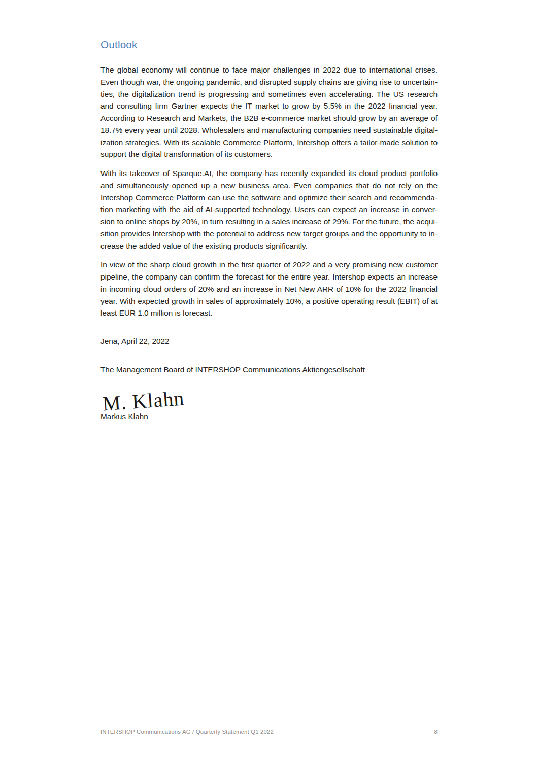Outlook
The global economy will continue to face major challenges in 2022 due to international crises. Even though war, the ongoing pandemic, and disrupted supply chains are giving rise to uncertainties, the digitalization trend is progressing and sometimes even accelerating. The US research and consulting firm Gartner expects the IT market to grow by 5.5% in the 2022 financial year. According to Research and Markets, the B2B e-commerce market should grow by an average of 18.7% every year until 2028. Wholesalers and manufacturing companies need sustainable digitalization strategies. With its scalable Commerce Platform, Intershop offers a tailor-made solution to support the digital transformation of its customers.
With its takeover of Sparque.AI, the company has recently expanded its cloud product portfolio and simultaneously opened up a new business area. Even companies that do not rely on the Intershop Commerce Platform can use the software and optimize their search and recommendation marketing with the aid of AI-supported technology. Users can expect an increase in conversion to online shops by 20%, in turn resulting in a sales increase of 29%. For the future, the acquisition provides Intershop with the potential to address new target groups and the opportunity to increase the added value of the existing products significantly.
In view of the sharp cloud growth in the first quarter of 2022 and a very promising new customer pipeline, the company can confirm the forecast for the entire year. Intershop expects an increase in incoming cloud orders of 20% and an increase in Net New ARR of 10% for the 2022 financial year. With expected growth in sales of approximately 10%, a positive operating result (EBIT) of at least EUR 1.0 million is forecast.
Jena, April 22, 2022
The Management Board of INTERSHOP Communications Aktiengesellschaft
M. Klahn
Markus Klahn
INTERSHOP Communications AG / Quarterly Statement Q1 2022 8